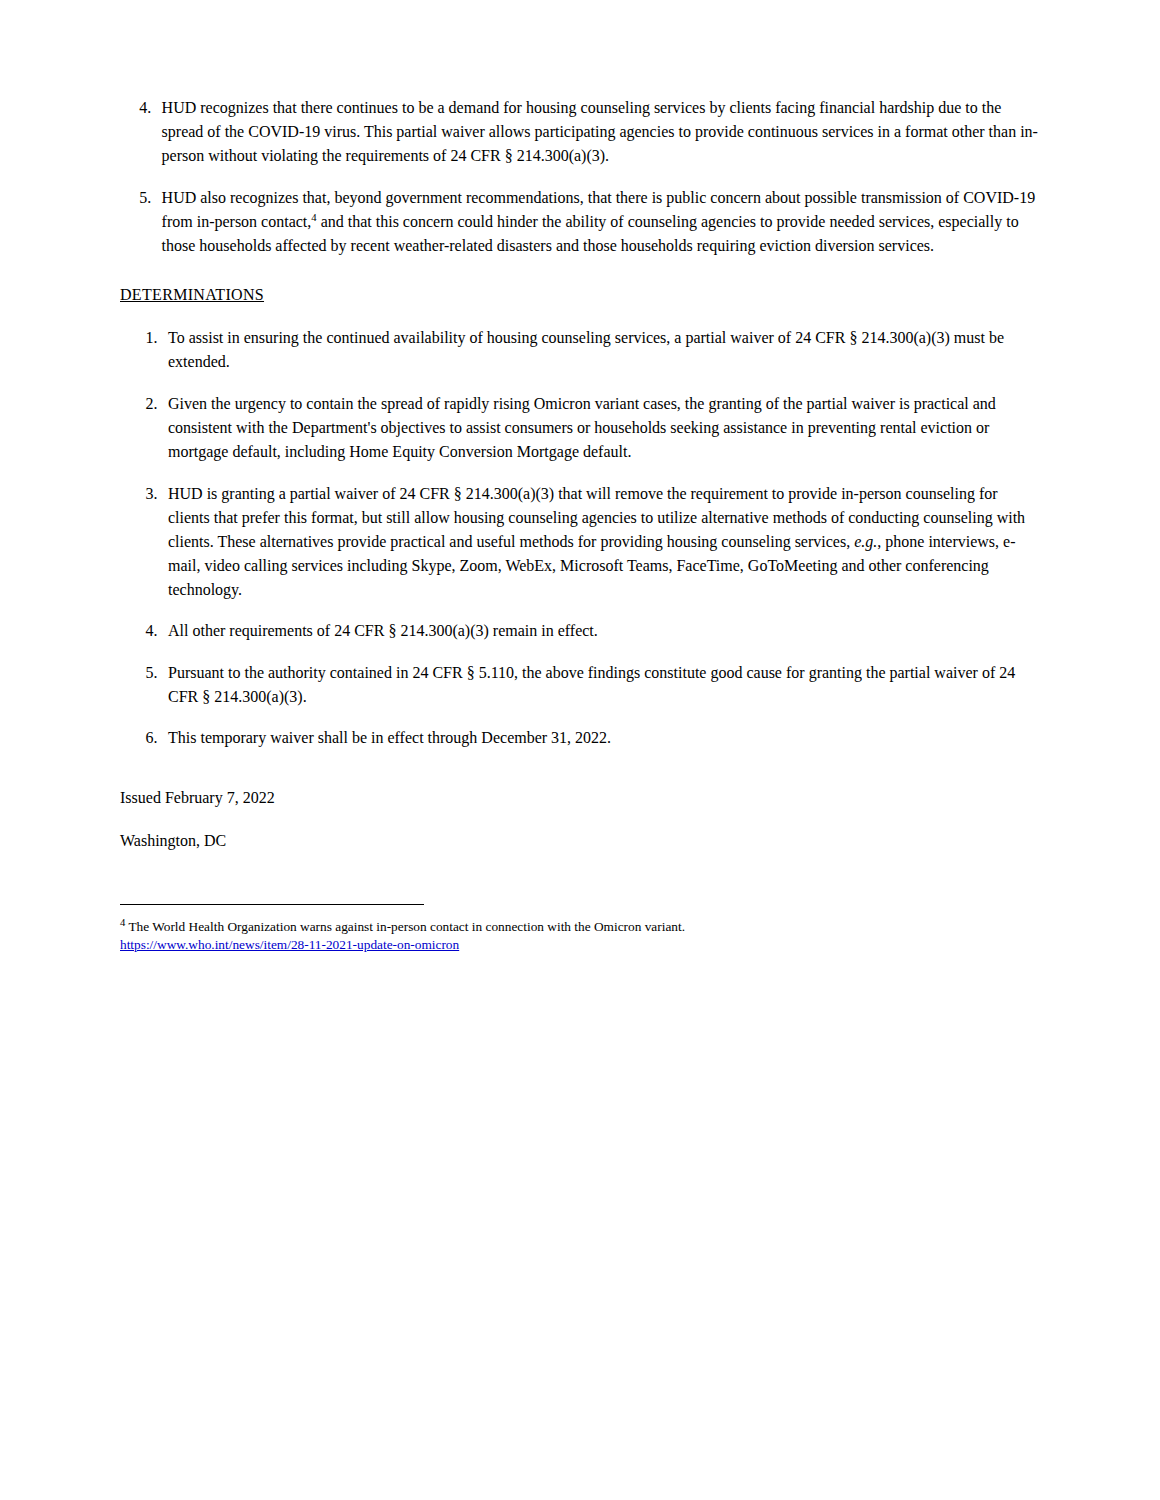HUD recognizes that there continues to be a demand for housing counseling services by clients facing financial hardship due to the spread of the COVID-19 virus. This partial waiver allows participating agencies to provide continuous services in a format other than in-person without violating the requirements of 24 CFR § 214.300(a)(3).
HUD also recognizes that, beyond government recommendations, that there is public concern about possible transmission of COVID-19 from in-person contact,4 and that this concern could hinder the ability of counseling agencies to provide needed services, especially to those households affected by recent weather-related disasters and those households requiring eviction diversion services.
DETERMINATIONS
To assist in ensuring the continued availability of housing counseling services, a partial waiver of 24 CFR § 214.300(a)(3) must be extended.
Given the urgency to contain the spread of rapidly rising Omicron variant cases, the granting of the partial waiver is practical and consistent with the Department's objectives to assist consumers or households seeking assistance in preventing rental eviction or mortgage default, including Home Equity Conversion Mortgage default.
HUD is granting a partial waiver of 24 CFR § 214.300(a)(3) that will remove the requirement to provide in-person counseling for clients that prefer this format, but still allow housing counseling agencies to utilize alternative methods of conducting counseling with clients. These alternatives provide practical and useful methods for providing housing counseling services, e.g., phone interviews, e-mail, video calling services including Skype, Zoom, WebEx, Microsoft Teams, FaceTime, GoToMeeting and other conferencing technology.
All other requirements of 24 CFR § 214.300(a)(3) remain in effect.
Pursuant to the authority contained in 24 CFR § 5.110, the above findings constitute good cause for granting the partial waiver of 24 CFR § 214.300(a)(3).
This temporary waiver shall be in effect through December 31, 2022.
Issued February 7, 2022
Washington, DC
4 The World Health Organization warns against in-person contact in connection with the Omicron variant.
https://www.who.int/news/item/28-11-2021-update-on-omicron